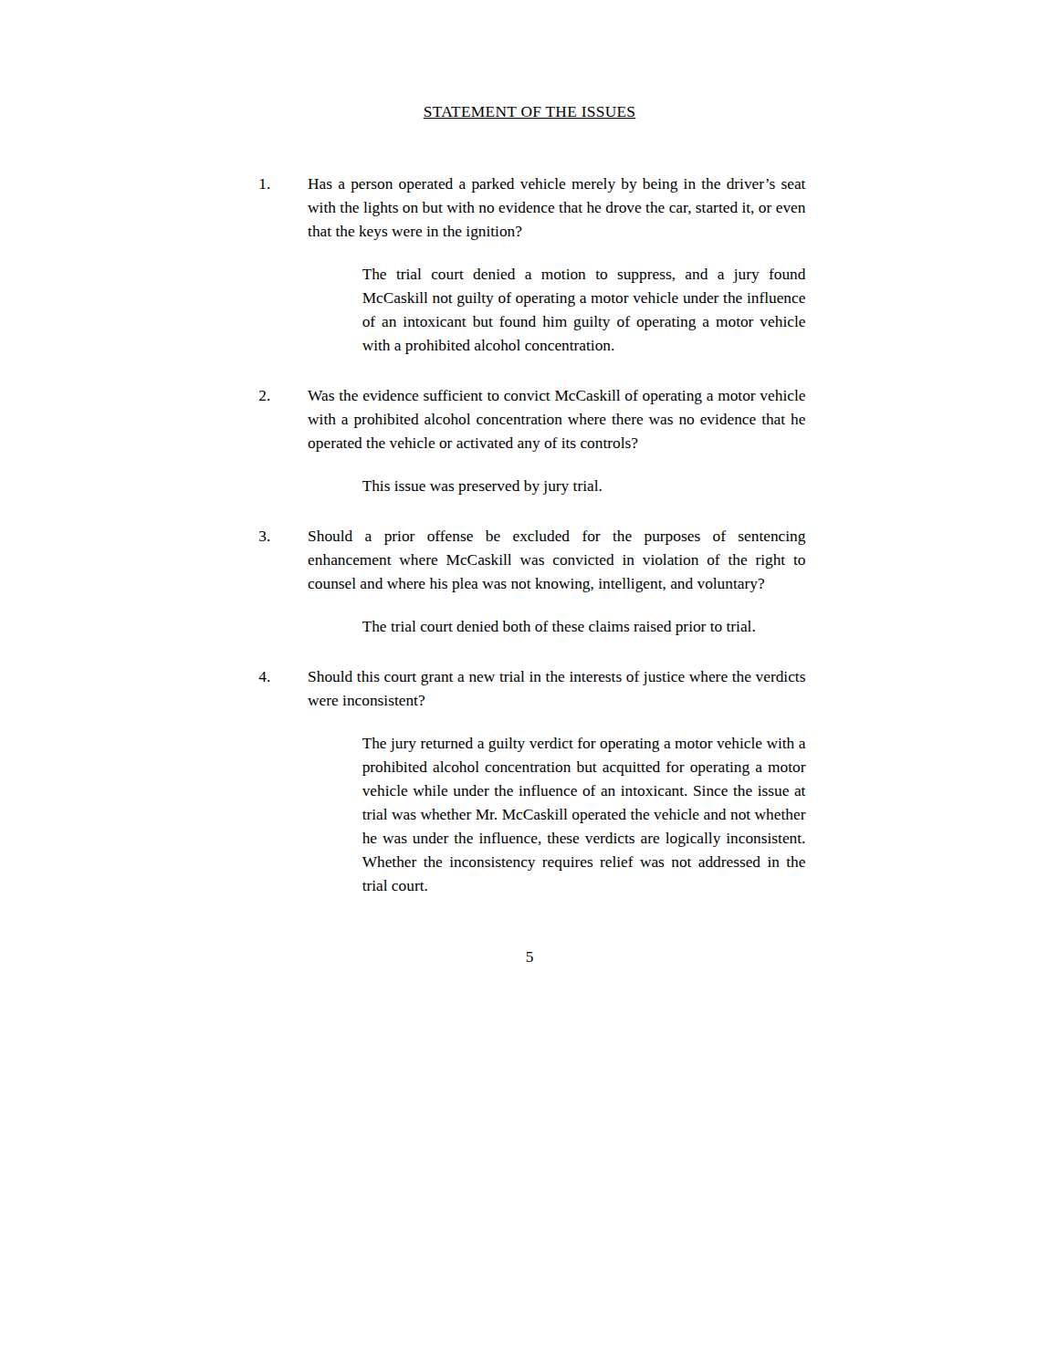STATEMENT OF THE ISSUES
1.
Has a person operated a parked vehicle merely by being in the driver’s seat with the lights on but with no evidence that he drove the car, started it, or even that the keys were in the ignition?
The trial court denied a motion to suppress, and a jury found McCaskill not guilty of operating a motor vehicle under the influence of an intoxicant but found him guilty of operating a motor vehicle with a prohibited alcohol concentration.
2.
Was the evidence sufficient to convict McCaskill of operating a motor vehicle with a prohibited alcohol concentration where there was no evidence that he operated the vehicle or activated any of its controls?
This issue was preserved by jury trial.
3.
Should a prior offense be excluded for the purposes of sentencing enhancement where McCaskill was convicted in violation of the right to counsel and where his plea was not knowing, intelligent, and voluntary?
The trial court denied both of these claims raised prior to trial.
4.
Should this court grant a new trial in the interests of justice where the verdicts were inconsistent?
The jury returned a guilty verdict for operating a motor vehicle with a prohibited alcohol concentration but acquitted for operating a motor vehicle while under the influence of an intoxicant. Since the issue at trial was whether Mr. McCaskill operated the vehicle and not whether he was under the influence, these verdicts are logically inconsistent. Whether the inconsistency requires relief was not addressed in the trial court.
5